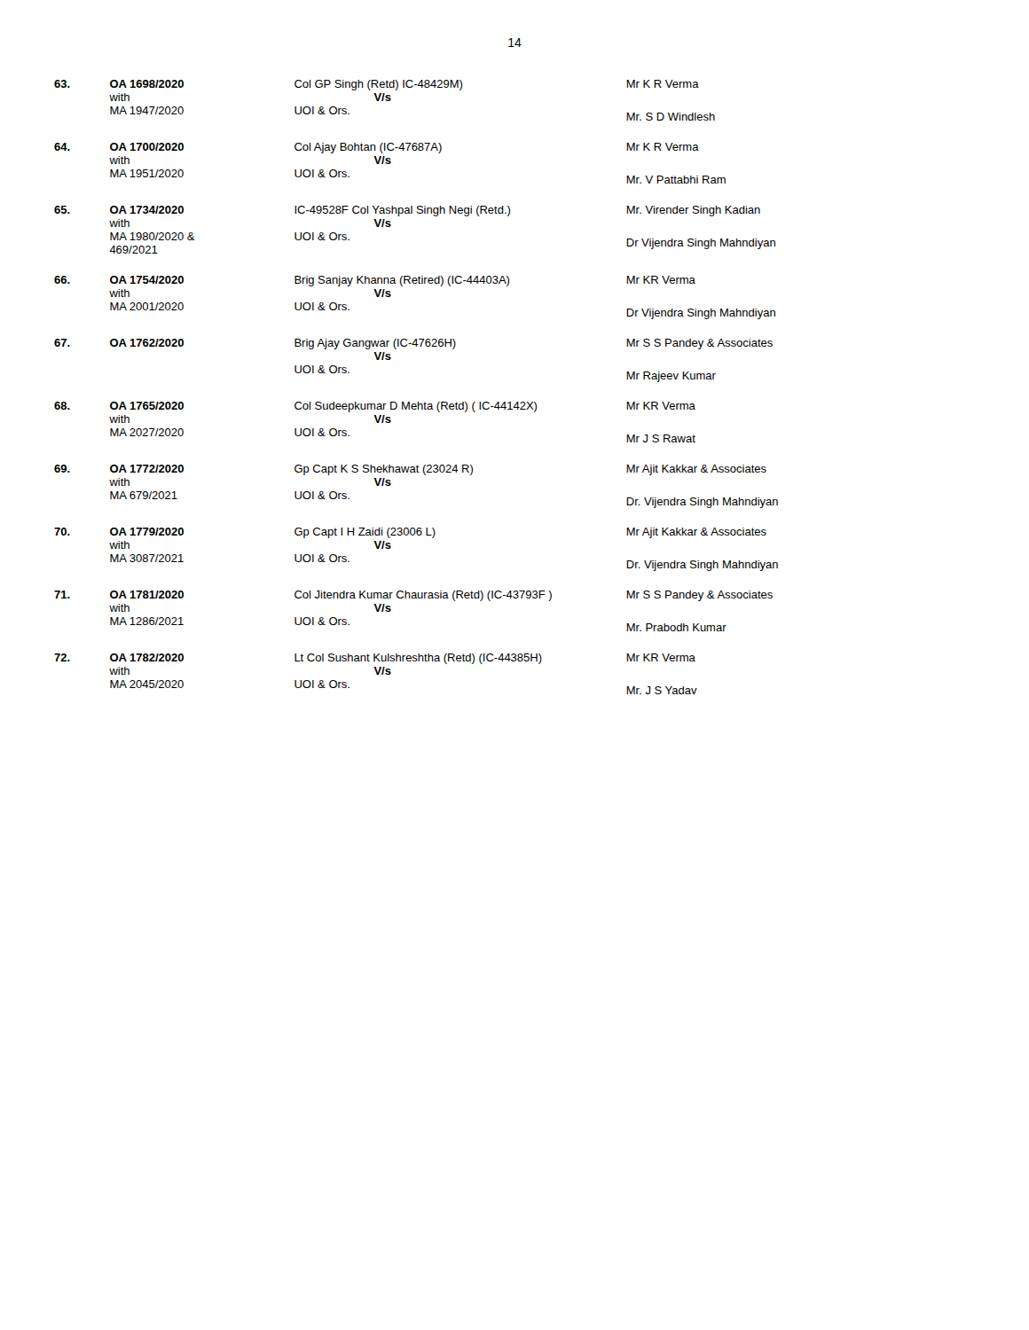14
| 63. | OA 1698/2020 with MA 1947/2020 | Col GP Singh (Retd) IC-48429M) V/s UOI & Ors. | Mr K R Verma Mr. S D Windlesh |
| 64. | OA 1700/2020 with MA 1951/2020 | Col Ajay Bohtan (IC-47687A) V/s UOI & Ors. | Mr K R Verma Mr. V Pattabhi Ram |
| 65. | OA 1734/2020 with MA 1980/2020 & 469/2021 | IC-49528F Col Yashpal Singh Negi (Retd.) V/s UOI & Ors. | Mr. Virender Singh Kadian Dr Vijendra Singh Mahndiyan |
| 66. | OA 1754/2020 with MA 2001/2020 | Brig Sanjay Khanna (Retired) (IC-44403A) V/s UOI & Ors. | Mr KR Verma Dr Vijendra Singh Mahndiyan |
| 67. | OA 1762/2020 | Brig Ajay Gangwar (IC-47626H) V/s UOI & Ors. | Mr S S Pandey & Associates Mr Rajeev Kumar |
| 68. | OA 1765/2020 with MA 2027/2020 | Col Sudeepkumar D Mehta (Retd) ( IC-44142X) V/s UOI & Ors. | Mr KR Verma Mr J S Rawat |
| 69. | OA 1772/2020 with MA 679/2021 | Gp Capt K S Shekhawat (23024 R) V/s UOI & Ors. | Mr Ajit Kakkar & Associates Dr. Vijendra Singh Mahndiyan |
| 70. | OA 1779/2020 with MA 3087/2021 | Gp Capt I H Zaidi (23006 L) V/s UOI & Ors. | Mr Ajit Kakkar & Associates Dr. Vijendra Singh Mahndiyan |
| 71. | OA 1781/2020 with MA 1286/2021 | Col Jitendra Kumar Chaurasia (Retd) (IC-43793F ) V/s UOI & Ors. | Mr S S Pandey & Associates Mr. Prabodh Kumar |
| 72. | OA 1782/2020 with MA 2045/2020 | Lt Col Sushant Kulshreshtha (Retd) (IC-44385H) V/s UOI & Ors. | Mr KR Verma Mr. J S Yadav |